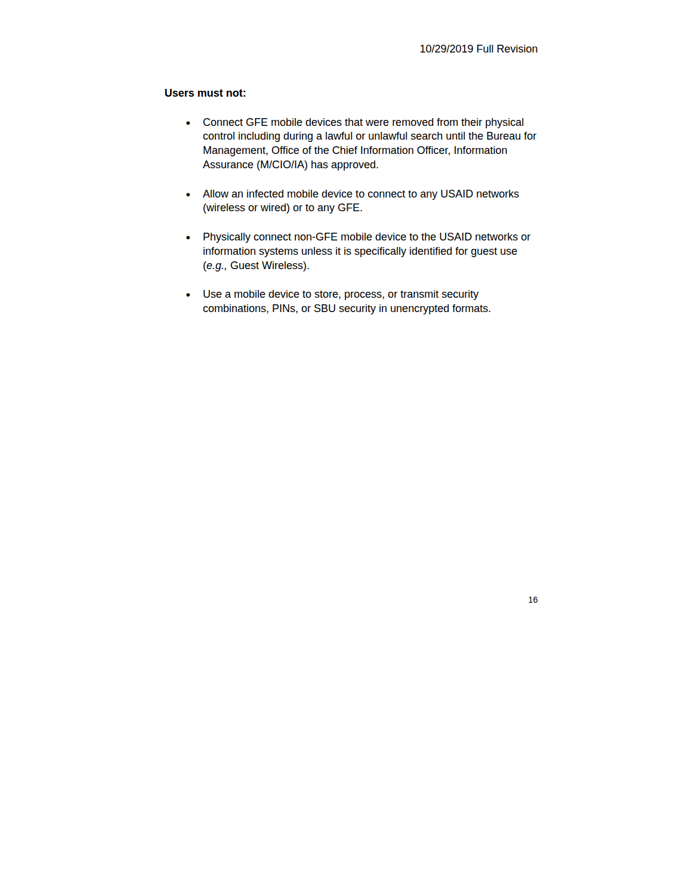10/29/2019 Full Revision
Users must not:
Connect GFE mobile devices that were removed from their physical control including during a lawful or unlawful search until the Bureau for Management, Office of the Chief Information Officer, Information Assurance (M/CIO/IA) has approved.
Allow an infected mobile device to connect to any USAID networks (wireless or wired) or to any GFE.
Physically connect non-GFE mobile device to the USAID networks or information systems unless it is specifically identified for guest use (e.g., Guest Wireless).
Use a mobile device to store, process, or transmit security combinations, PINs, or SBU security in unencrypted formats.
16